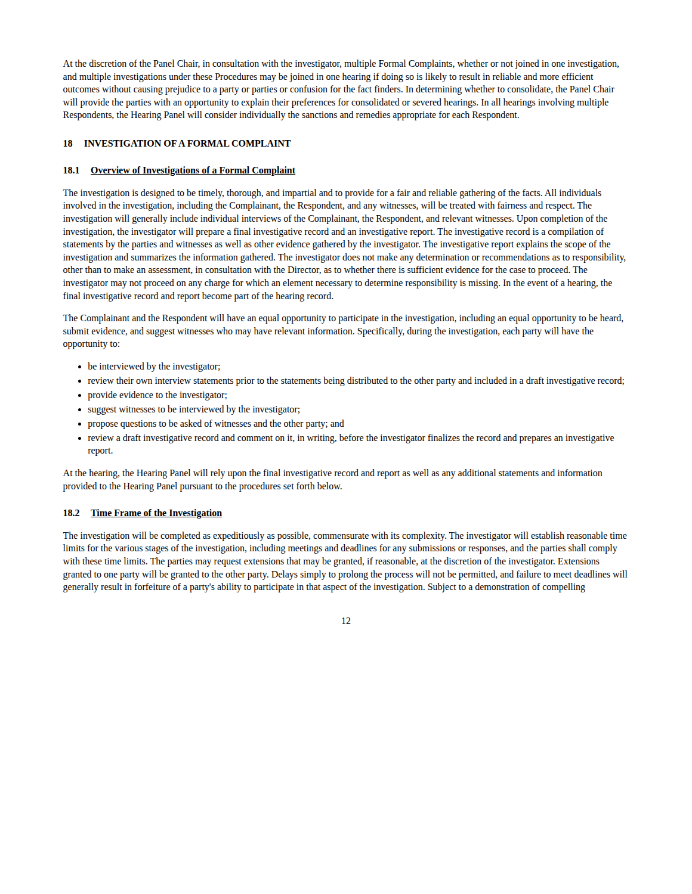At the discretion of the Panel Chair, in consultation with the investigator, multiple Formal Complaints, whether or not joined in one investigation, and multiple investigations under these Procedures may be joined in one hearing if doing so is likely to result in reliable and more efficient outcomes without causing prejudice to a party or parties or confusion for the fact finders. In determining whether to consolidate, the Panel Chair will provide the parties with an opportunity to explain their preferences for consolidated or severed hearings. In all hearings involving multiple Respondents, the Hearing Panel will consider individually the sanctions and remedies appropriate for each Respondent.
18 INVESTIGATION OF A FORMAL COMPLAINT
18.1 Overview of Investigations of a Formal Complaint
The investigation is designed to be timely, thorough, and impartial and to provide for a fair and reliable gathering of the facts. All individuals involved in the investigation, including the Complainant, the Respondent, and any witnesses, will be treated with fairness and respect. The investigation will generally include individual interviews of the Complainant, the Respondent, and relevant witnesses. Upon completion of the investigation, the investigator will prepare a final investigative record and an investigative report. The investigative record is a compilation of statements by the parties and witnesses as well as other evidence gathered by the investigator. The investigative report explains the scope of the investigation and summarizes the information gathered. The investigator does not make any determination or recommendations as to responsibility, other than to make an assessment, in consultation with the Director, as to whether there is sufficient evidence for the case to proceed. The investigator may not proceed on any charge for which an element necessary to determine responsibility is missing. In the event of a hearing, the final investigative record and report become part of the hearing record.
The Complainant and the Respondent will have an equal opportunity to participate in the investigation, including an equal opportunity to be heard, submit evidence, and suggest witnesses who may have relevant information. Specifically, during the investigation, each party will have the opportunity to:
be interviewed by the investigator;
review their own interview statements prior to the statements being distributed to the other party and included in a draft investigative record;
provide evidence to the investigator;
suggest witnesses to be interviewed by the investigator;
propose questions to be asked of witnesses and the other party; and
review a draft investigative record and comment on it, in writing, before the investigator finalizes the record and prepares an investigative report.
At the hearing, the Hearing Panel will rely upon the final investigative record and report as well as any additional statements and information provided to the Hearing Panel pursuant to the procedures set forth below.
18.2 Time Frame of the Investigation
The investigation will be completed as expeditiously as possible, commensurate with its complexity. The investigator will establish reasonable time limits for the various stages of the investigation, including meetings and deadlines for any submissions or responses, and the parties shall comply with these time limits. The parties may request extensions that may be granted, if reasonable, at the discretion of the investigator. Extensions granted to one party will be granted to the other party. Delays simply to prolong the process will not be permitted, and failure to meet deadlines will generally result in forfeiture of a party's ability to participate in that aspect of the investigation. Subject to a demonstration of compelling
12